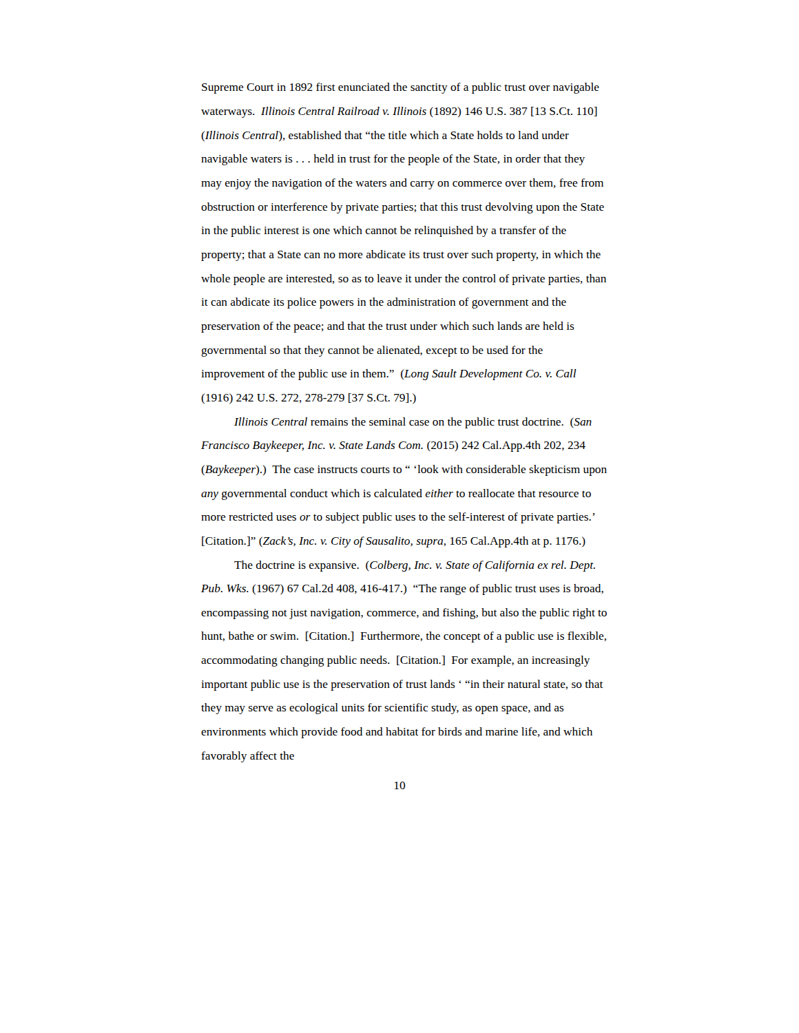Supreme Court in 1892 first enunciated the sanctity of a public trust over navigable waterways. Illinois Central Railroad v. Illinois (1892) 146 U.S. 387 [13 S.Ct. 110] (Illinois Central), established that “the title which a State holds to land under navigable waters is . . . held in trust for the people of the State, in order that they may enjoy the navigation of the waters and carry on commerce over them, free from obstruction or interference by private parties; that this trust devolving upon the State in the public interest is one which cannot be relinquished by a transfer of the property; that a State can no more abdicate its trust over such property, in which the whole people are interested, so as to leave it under the control of private parties, than it can abdicate its police powers in the administration of government and the preservation of the peace; and that the trust under which such lands are held is governmental so that they cannot be alienated, except to be used for the improvement of the public use in them.” (Long Sault Development Co. v. Call (1916) 242 U.S. 272, 278-279 [37 S.Ct. 79].)
Illinois Central remains the seminal case on the public trust doctrine. (San Francisco Baykeeper, Inc. v. State Lands Com. (2015) 242 Cal.App.4th 202, 234 (Baykeeper).) The case instructs courts to “ ‘look with considerable skepticism upon any governmental conduct which is calculated either to reallocate that resource to more restricted uses or to subject public uses to the self-interest of private parties.’ [Citation.]” (Zack’s, Inc. v. City of Sausalito, supra, 165 Cal.App.4th at p. 1176.)
The doctrine is expansive. (Colberg, Inc. v. State of California ex rel. Dept. Pub. Wks. (1967) 67 Cal.2d 408, 416-417.) “The range of public trust uses is broad, encompassing not just navigation, commerce, and fishing, but also the public right to hunt, bathe or swim. [Citation.] Furthermore, the concept of a public use is flexible, accommodating changing public needs. [Citation.] For example, an increasingly important public use is the preservation of trust lands ‘ “in their natural state, so that they may serve as ecological units for scientific study, as open space, and as environments which provide food and habitat for birds and marine life, and which favorably affect the
10